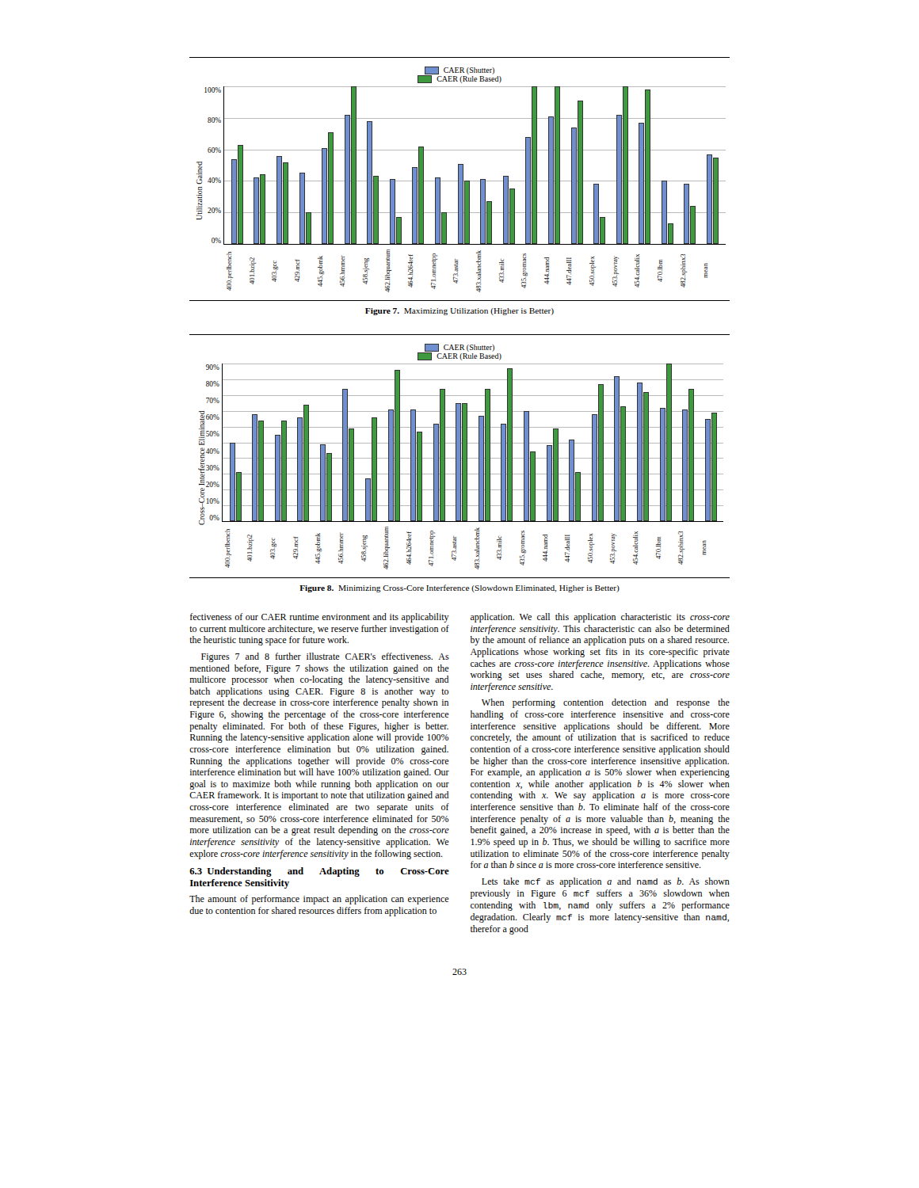CAER (Shutter)
CAER (Rule Based)
Utilization Gained
100%
80%
60%
40%
20%
0%
400.perlbench
401.bzip2
403.gcc
429.mcf
445.gobmk
456.hmmer
458.sjeng
462.libquantum
464.h264ref
471.omnetpp
473.astar
483.xalancbmk
433.milc
435.gromacs
444.namd
447.dealII
450.soplex
453.povray
454.calculix
470.lbm
482.sphinx3
mean
Figure 7. Maximizing Utilization (Higher is Better)
CAER (Shutter)
CAER (Rule Based)
Cross–Core Interference Eliminated
90%
80%
70%
60%
50%
40%
30%
20%
10%
0%
400.perlbench
401.bzip2
403.gcc
429.mcf
445.gobmk
456.hmmer
458.sjeng
462.libquantum
464.h264ref
471.omnetpp
473.astar
483.xalancbmk
433.milc
435.gromacs
444.namd
447.dealII
450.soplex
453.povray
454.calculix
470.lbm
482.sphinx3
mean
Figure 8. Minimizing Cross-Core Interference (Slowdown Eliminated, Higher is Better)
fectiveness of our CAER runtime environment and its applicability to current multicore architecture, we reserve further investigation of the heuristic tuning space for future work.
Figures 7 and 8 further illustrate CAER's effectiveness. As mentioned before, Figure 7 shows the utilization gained on the multicore processor when co-locating the latency-sensitive and batch applications using CAER. Figure 8 is another way to represent the decrease in cross-core interference penalty shown in Figure 6, showing the percentage of the cross-core interference penalty eliminated. For both of these Figures, higher is better. Running the latency-sensitive application alone will provide 100% cross-core interference elimination but 0% utilization gained. Running the applications together will provide 0% cross-core interference elimination but will have 100% utilization gained. Our goal is to maximize both while running both application on our CAER framework. It is important to note that utilization gained and cross-core interference eliminated are two separate units of measurement, so 50% cross-core interference eliminated for 50% more utilization can be a great result depending on the cross-core interference sensitivity of the latency-sensitive application. We explore cross-core interference sensitivity in the following section.
6.3 Understanding and Adapting to Cross-Core Interference Sensitivity
The amount of performance impact an application can experience due to contention for shared resources differs from application to
application. We call this application characteristic its cross-core interference sensitivity. This characteristic can also be determined by the amount of reliance an application puts on a shared resource. Applications whose working set fits in its core-specific private caches are cross-core interference insensitive. Applications whose working set uses shared cache, memory, etc, are cross-core interference sensitive.
When performing contention detection and response the handling of cross-core interference insensitive and cross-core interference sensitive applications should be different. More concretely, the amount of utilization that is sacrificed to reduce contention of a cross-core interference sensitive application should be higher than the cross-core interference insensitive application. For example, an application a is 50% slower when experiencing contention x, while another application b is 4% slower when contending with x. We say application a is more cross-core interference sensitive than b. To eliminate half of the cross-core interference penalty of a is more valuable than b, meaning the benefit gained, a 20% increase in speed, with a is better than the 1.9% speed up in b. Thus, we should be willing to sacrifice more utilization to eliminate 50% of the cross-core interference penalty for a than b since a is more cross-core interference sensitive.
Lets take mcf as application a and namd as b. As shown previously in Figure 6 mcf suffers a 36% slowdown when contending with lbm, namd only suffers a 2% performance degradation. Clearly mcf is more latency-sensitive than namd, therefor a good
263